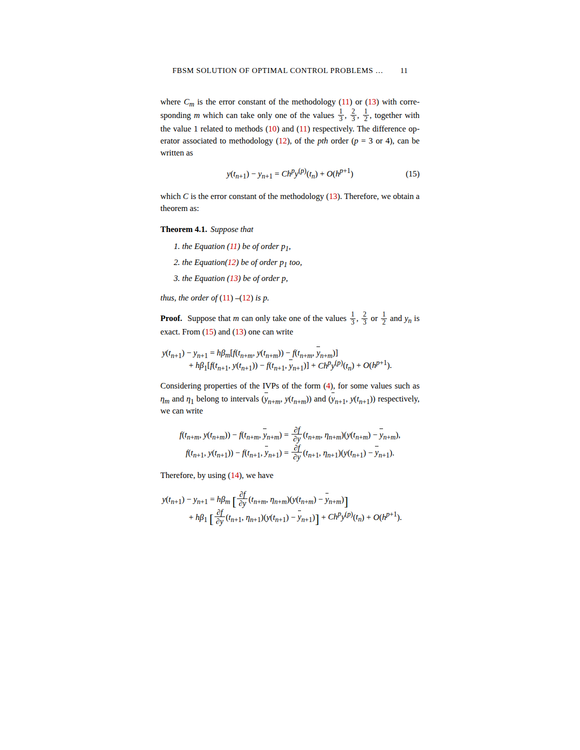FBSM SOLUTION OF OPTIMAL CONTROL PROBLEMS …11
where Cm is the error constant of the methodology (11) or (13) with corresponding m which can take only one of the values 13, 23, 12, together with the value 1 related to methods (10) and (11) respectively. The difference operator associated to methodology (12), of the pth order (p = 3 or 4), can be written as
y(tn+1) − yn+1 = Chpy(p)(tn) + O(hp+1) (15)
which C is the error constant of the methodology (13). Therefore, we obtain a theorem as:
Theorem 4.1. Suppose that
the Equation (11) be of order p1,
the Equation(12) be of order p1 too,
the Equation (13) be of order p,
thus, the order of (11) –(12) is p.
Proof. Suppose that m can only take one of the values 13, 23 or 12 and yn is exact. From (15) and (13) one can write
y(tn+1) − yn+1 = hβm[f(tn+m, y(tn+m)) − f(tn+m, yn+m)] + hβ1[f(tn+1, y(tn+1)) − f(tn+1, yn+1)] + Chpy(p)(tn) + O(hp+1).
Considering properties of the IVPs of the form (4), for some values such as ηm and η1 belong to intervals (yn+m, y(tn+m)) and (yn+1, y(tn+1)) respectively, we can write
f(tn+m, y(tn+m)) − f(tn+m, yn+m) = ∂f∂y(tn+m, ηn+m)(y(tn+m) − yn+m), f(tn+1, y(tn+1)) − f(tn+1, yn+1) = ∂f∂y(tn+1, ηn+1)(y(tn+1) − yn+1).
Therefore, by using (14), we have
y(tn+1) − yn+1 = hβm [∂f∂y(tn+m, ηn+m)(y(tn+m) − yn+m)] + hβ1 [∂f∂y(tn+1, ηn+1)(y(tn+1) − yn+1)] + Chpy(p)(tn) + O(hp+1).